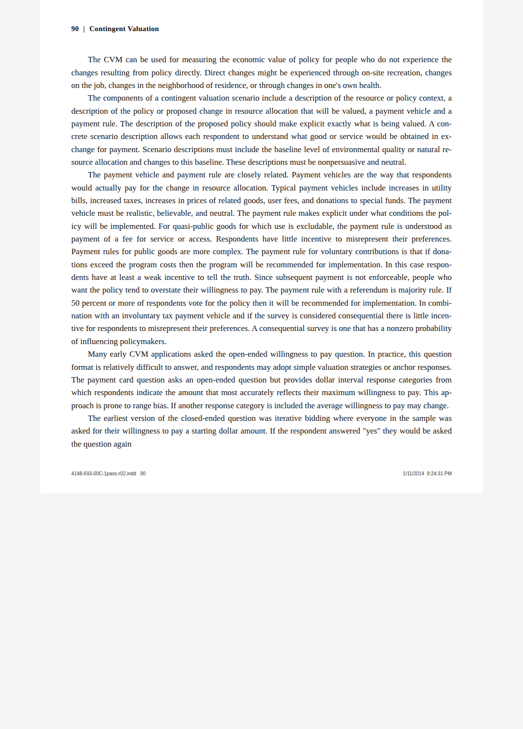90|Contingent Valuation
The CVM can be used for measuring the economic value of policy for people who do not experience the changes resulting from policy directly. Direct changes might be experienced through on-site recreation, changes on the job, changes in the neighborhood of residence, or through changes in one's own health.
The components of a contingent valuation scenario include a description of the resource or policy context, a description of the policy or proposed change in resource allocation that will be valued, a payment vehicle and a payment rule. The description of the proposed policy should make explicit exactly what is being valued. A concrete scenario description allows each respondent to understand what good or service would be obtained in exchange for payment. Scenario descriptions must include the baseline level of environmental quality or natural resource allocation and changes to this baseline. These descriptions must be nonpersuasive and neutral.
The payment vehicle and payment rule are closely related. Payment vehicles are the way that respondents would actually pay for the change in resource allocation. Typical payment vehicles include increases in utility bills, increased taxes, increases in prices of related goods, user fees, and donations to special funds. The payment vehicle must be realistic, believable, and neutral. The payment rule makes explicit under what conditions the policy will be implemented. For quasi-public goods for which use is excludable, the payment rule is understood as payment of a fee for service or access. Respondents have little incentive to misrepresent their preferences. Payment rules for public goods are more complex. The payment rule for voluntary contributions is that if donations exceed the program costs then the program will be recommended for implementation. In this case respondents have at least a weak incentive to tell the truth. Since subsequent payment is not enforceable, people who want the policy tend to overstate their willingness to pay. The payment rule with a referendum is majority rule. If 50 percent or more of respondents vote for the policy then it will be recommended for implementation. In combination with an involuntary tax payment vehicle and if the survey is considered consequential there is little incentive for respondents to misrepresent their preferences. A consequential survey is one that has a nonzero probability of influencing policymakers.
Many early CVM applications asked the open-ended willingness to pay question. In practice, this question format is relatively difficult to answer, and respondents may adopt simple valuation strategies or anchor responses. The payment card question asks an open-ended question but provides dollar interval response categories from which respondents indicate the amount that most accurately reflects their maximum willingness to pay. This approach is prone to range bias. If another response category is included the average willingness to pay may change.
The earliest version of the closed-ended question was iterative bidding where everyone in the sample was asked for their willingness to pay a starting dollar amount. If the respondent answered "yes" they would be asked the question again
4148-693-00C-1pass-r02.indd 90 1/11/2014 9:24:31 PM